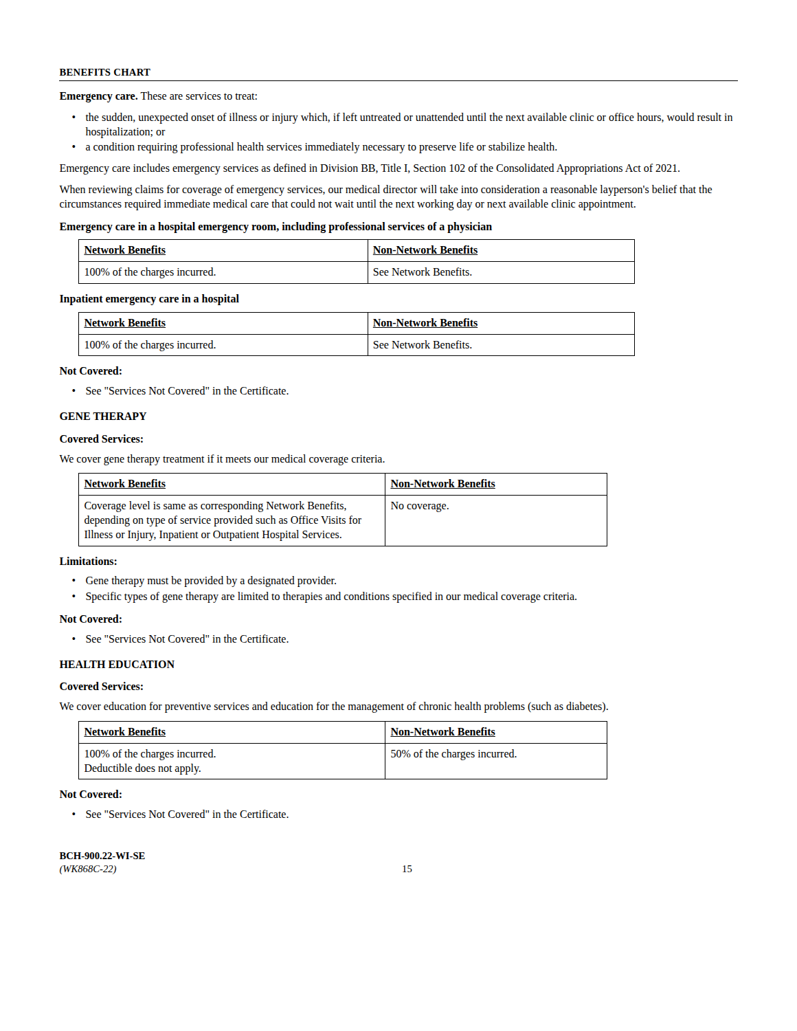BENEFITS CHART
Emergency care. These are services to treat:
the sudden, unexpected onset of illness or injury which, if left untreated or unattended until the next available clinic or office hours, would result in hospitalization; or
a condition requiring professional health services immediately necessary to preserve life or stabilize health.
Emergency care includes emergency services as defined in Division BB, Title I, Section 102 of the Consolidated Appropriations Act of 2021.
When reviewing claims for coverage of emergency services, our medical director will take into consideration a reasonable layperson's belief that the circumstances required immediate medical care that could not wait until the next working day or next available clinic appointment.
Emergency care in a hospital emergency room, including professional services of a physician
| Network Benefits | Non-Network Benefits |
| --- | --- |
| 100% of the charges incurred. | See Network Benefits. |
Inpatient emergency care in a hospital
| Network Benefits | Non-Network Benefits |
| --- | --- |
| 100% of the charges incurred. | See Network Benefits. |
Not Covered:
See "Services Not Covered" in the Certificate.
GENE THERAPY
Covered Services:
We cover gene therapy treatment if it meets our medical coverage criteria.
| Network Benefits | Non-Network Benefits |
| --- | --- |
| Coverage level is same as corresponding Network Benefits, depending on type of service provided such as Office Visits for Illness or Injury, Inpatient or Outpatient Hospital Services. | No coverage. |
Limitations:
Gene therapy must be provided by a designated provider.
Specific types of gene therapy are limited to therapies and conditions specified in our medical coverage criteria.
Not Covered:
See "Services Not Covered" in the Certificate.
HEALTH EDUCATION
Covered Services:
We cover education for preventive services and education for the management of chronic health problems (such as diabetes).
| Network Benefits | Non-Network Benefits |
| --- | --- |
| 100% of the charges incurred. Deductible does not apply. | 50% of the charges incurred. |
Not Covered:
See "Services Not Covered" in the Certificate.
BCH-900.22-WI-SE
(WK868C-22) 15